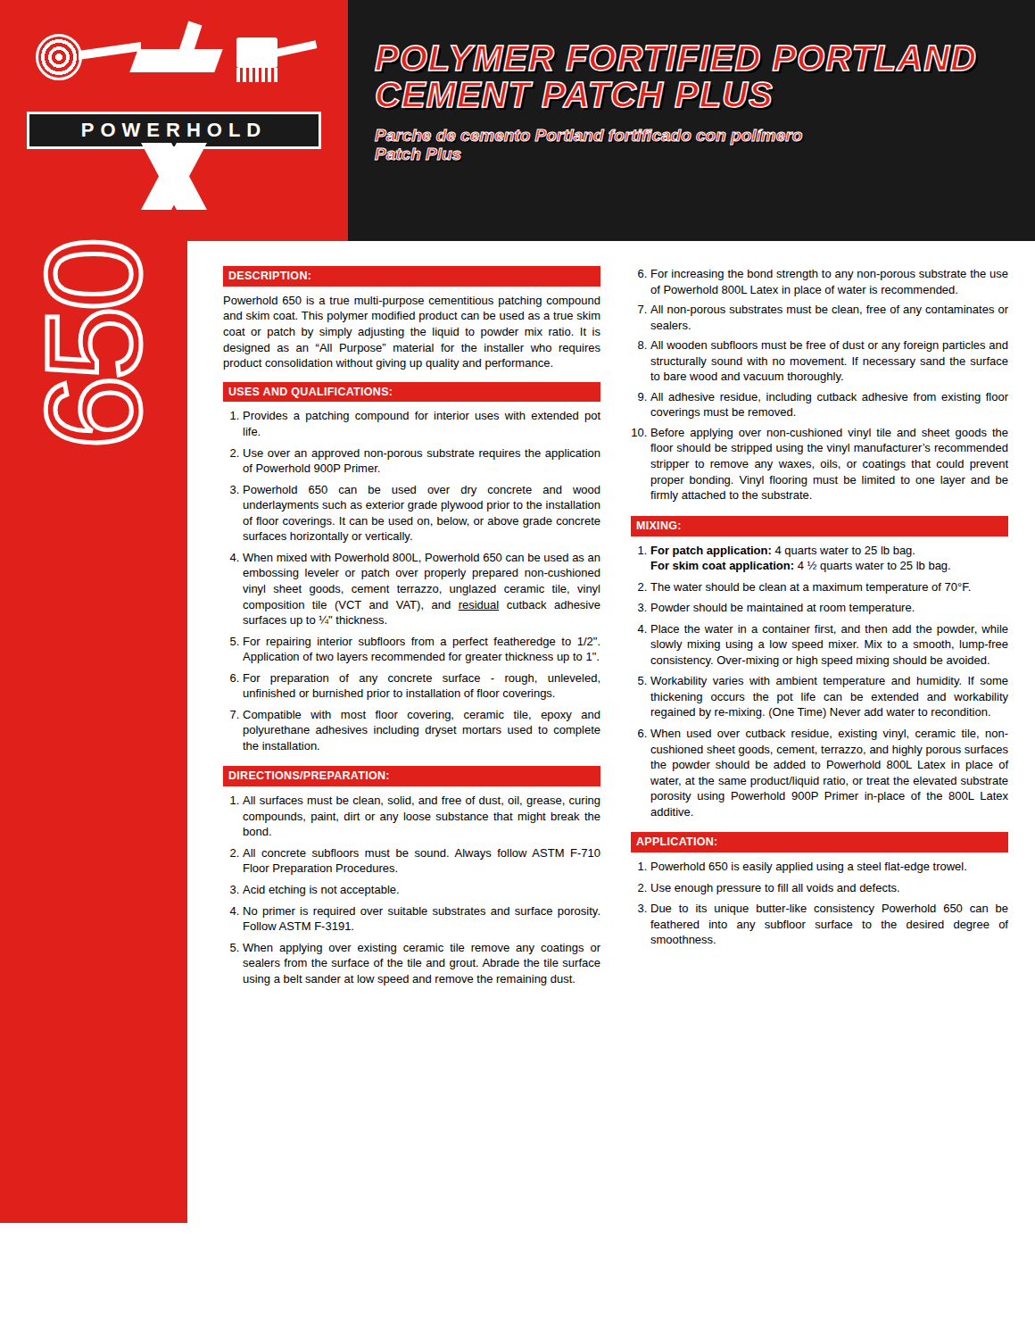POWERHOLD
Polymer Fortified Portland
Cement Patch Plus
Parche de cemento Portland fortificado con polímero
Patch Plus
650
DESCRIPTION:
Powerhold 650 is a true multi-purpose cementitious patching compound and skim coat. This polymer modified product can be used as a true skim coat or patch by simply adjusting the liquid to powder mix ratio. It is designed as an “All Purpose” material for the installer who requires product consolidation without giving up quality and performance.
USES AND QUALIFICATIONS:
Provides a patching compound for interior uses with extended pot life.
Use over an approved non-porous substrate requires the application of Powerhold 900P Primer.
Powerhold 650 can be used over dry concrete and wood underlayments such as exterior grade plywood prior to the installation of floor coverings. It can be used on, below, or above grade concrete surfaces horizontally or vertically.
When mixed with Powerhold 800L, Powerhold 650 can be used as an embossing leveler or patch over properly prepared non-cushioned vinyl sheet goods, cement terrazzo, unglazed ceramic tile, vinyl composition tile (VCT and VAT), and residual cutback adhesive surfaces up to ¼" thickness.
For repairing interior subfloors from a perfect featheredge to 1/2". Application of two layers recommended for greater thickness up to 1".
For preparation of any concrete surface - rough, unleveled, unfinished or burnished prior to installation of floor coverings.
Compatible with most floor covering, ceramic tile, epoxy and polyurethane adhesives including dryset mortars used to complete the installation.
DIRECTIONS/PREPARATION:
All surfaces must be clean, solid, and free of dust, oil, grease, curing compounds, paint, dirt or any loose substance that might break the bond.
All concrete subfloors must be sound. Always follow ASTM F-710 Floor Preparation Procedures.
Acid etching is not acceptable.
No primer is required over suitable substrates and surface porosity. Follow ASTM F-3191.
When applying over existing ceramic tile remove any coatings or sealers from the surface of the tile and grout. Abrade the tile surface using a belt sander at low speed and remove the remaining dust.
For increasing the bond strength to any non-porous substrate the use of Powerhold 800L Latex in place of water is recommended.
All non-porous substrates must be clean, free of any contaminates or sealers.
All wooden subfloors must be free of dust or any foreign particles and structurally sound with no movement. If necessary sand the surface to bare wood and vacuum thoroughly.
All adhesive residue, including cutback adhesive from existing floor coverings must be removed.
Before applying over non-cushioned vinyl tile and sheet goods the floor should be stripped using the vinyl manufacturer’s recommended stripper to remove any waxes, oils, or coatings that could prevent proper bonding. Vinyl flooring must be limited to one layer and be firmly attached to the substrate.
MIXING:
For patch application: 4 quarts water to 25 lb bag.
For skim coat application: 4 ½ quarts water to 25 lb bag.
The water should be clean at a maximum temperature of 70°F.
Powder should be maintained at room temperature.
Place the water in a container first, and then add the powder, while slowly mixing using a low speed mixer. Mix to a smooth, lump-free consistency. Over-mixing or high speed mixing should be avoided.
Workability varies with ambient temperature and humidity. If some thickening occurs the pot life can be extended and workability regained by re-mixing. (One Time) Never add water to recondition.
When used over cutback residue, existing vinyl, ceramic tile, non-cushioned sheet goods, cement, terrazzo, and highly porous surfaces the powder should be added to Powerhold 800L Latex in place of water, at the same product/liquid ratio, or treat the elevated substrate porosity using Powerhold 900P Primer in-place of the 800L Latex additive.
APPLICATION:
Powerhold 650 is easily applied using a steel flat-edge trowel.
Use enough pressure to fill all voids and defects.
Due to its unique butter-like consistency Powerhold 650 can be feathered into any subfloor surface to the desired degree of smoothness.